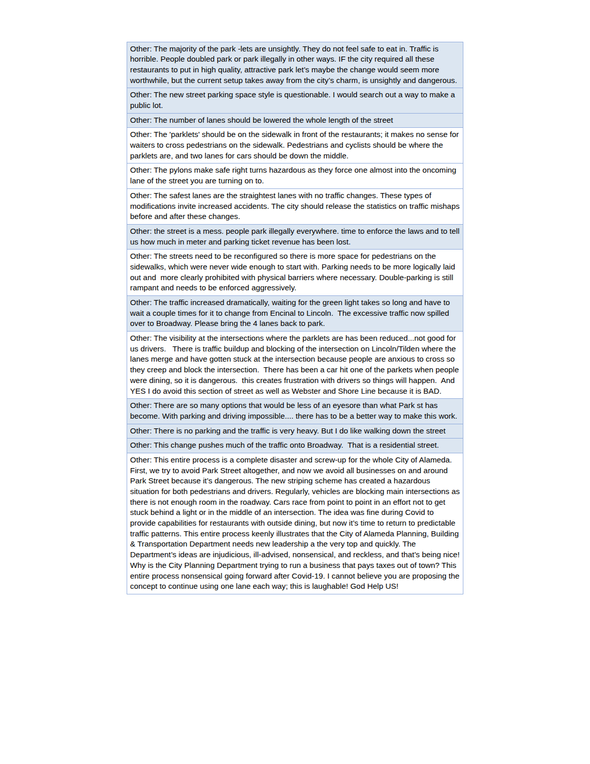| Other: The majority of the park -lets are unsightly. They do not feel safe to eat in. Traffic is horrible. People doubled park or park illegally in other ways. IF the city required all these restaurants to put in high quality, attractive park let’s maybe the change would seem more worthwhile, but the current setup takes away from the city’s charm, is unsightly and dangerous. |
| Other: The new street parking space style is questionable. I would search out a way to make a public lot. |
| Other: The number of lanes should be lowered the whole length of the street |
| Other: The 'parklets' should be on the sidewalk in front of the restaurants; it makes no sense for waiters to cross pedestrians on the sidewalk. Pedestrians and cyclists should be where the parklets are, and two lanes for cars should be down the middle. |
| Other: The pylons make safe right turns hazardous as they force one almost into the oncoming lane of the street you are turning on to. |
| Other: The safest lanes are the straightest lanes with no traffic changes. These types of modifications invite increased accidents. The city should release the statistics on traffic mishaps before and after these changes. |
| Other: the street is a mess. people park illegally everywhere. time to enforce the laws and to tell us how much in meter and parking ticket revenue has been lost. |
| Other: The streets need to be reconfigured so there is more space for pedestrians on the sidewalks, which were never wide enough to start with. Parking needs to be more logically laid out and more clearly prohibited with physical barriers where necessary. Double-parking is still rampant and needs to be enforced aggressively. |
| Other: The traffic increased dramatically, waiting for the green light takes so long and have to wait a couple times for it to change from Encinal to Lincoln. The excessive traffic now spilled over to Broadway. Please bring the 4 lanes back to park. |
| Other: The visibility at the intersections where the parklets are has been reduced...not good for us drivers. There is traffic buildup and blocking of the intersection on Lincoln/Tilden where the lanes merge and have gotten stuck at the intersection because people are anxious to cross so they creep and block the intersection. There has been a car hit one of the parkets when people were dining, so it is dangerous. this creates frustration with drivers so things will happen. And YES I do avoid this section of street as well as Webster and Shore Line because it is BAD. |
| Other: There are so many options that would be less of an eyesore than what Park st has become. With parking and driving impossible.... there has to be a better way to make this work. |
| Other: There is no parking and the traffic is very heavy. But I do like walking down the street |
| Other: This change pushes much of the traffic onto Broadway. That is a residential street. |
| Other: This entire process is a complete disaster and screw-up for the whole City of Alameda. First, we try to avoid Park Street altogether, and now we avoid all businesses on and around Park Street because it’s dangerous. The new striping scheme has created a hazardous situation for both pedestrians and drivers. Regularly, vehicles are blocking main intersections as there is not enough room in the roadway. Cars race from point to point in an effort not to get stuck behind a light or in the middle of an intersection. The idea was fine during Covid to provide capabilities for restaurants with outside dining, but now it’s time to return to predictable traffic patterns. This entire process keenly illustrates that the City of Alameda Planning, Building & Transportation Department needs new leadership a the very top and quickly. The Department’s ideas are injudicious, ill-advised, nonsensical, and reckless, and that’s being nice! Why is the City Planning Department trying to run a business that pays taxes out of town? This entire process nonsensical going forward after Covid-19. I cannot believe you are proposing the concept to continue using one lane each way; this is laughable! God Help US! |